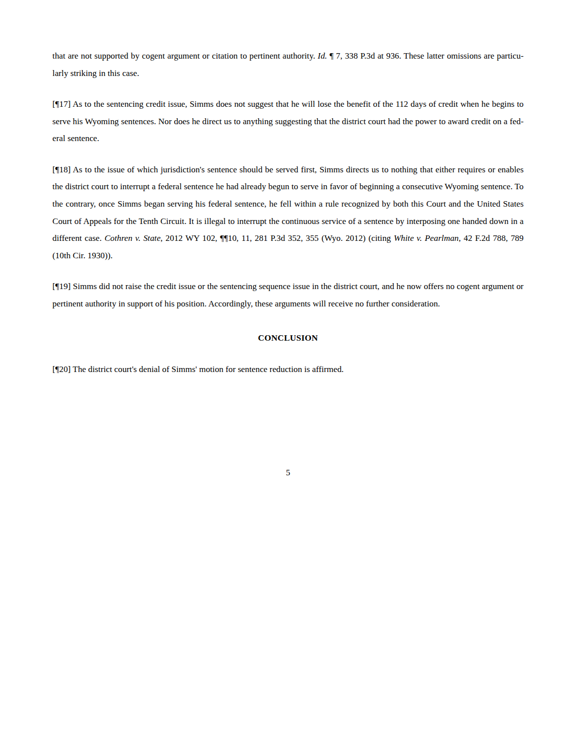that are not supported by cogent argument or citation to pertinent authority. Id. ¶ 7, 338 P.3d at 936. These latter omissions are particularly striking in this case.
[¶17] As to the sentencing credit issue, Simms does not suggest that he will lose the benefit of the 112 days of credit when he begins to serve his Wyoming sentences. Nor does he direct us to anything suggesting that the district court had the power to award credit on a federal sentence.
[¶18] As to the issue of which jurisdiction's sentence should be served first, Simms directs us to nothing that either requires or enables the district court to interrupt a federal sentence he had already begun to serve in favor of beginning a consecutive Wyoming sentence. To the contrary, once Simms began serving his federal sentence, he fell within a rule recognized by both this Court and the United States Court of Appeals for the Tenth Circuit. It is illegal to interrupt the continuous service of a sentence by interposing one handed down in a different case. Cothren v. State, 2012 WY 102, ¶¶10, 11, 281 P.3d 352, 355 (Wyo. 2012) (citing White v. Pearlman, 42 F.2d 788, 789 (10th Cir. 1930)).
[¶19] Simms did not raise the credit issue or the sentencing sequence issue in the district court, and he now offers no cogent argument or pertinent authority in support of his position. Accordingly, these arguments will receive no further consideration.
CONCLUSION
[¶20] The district court's denial of Simms' motion for sentence reduction is affirmed.
5